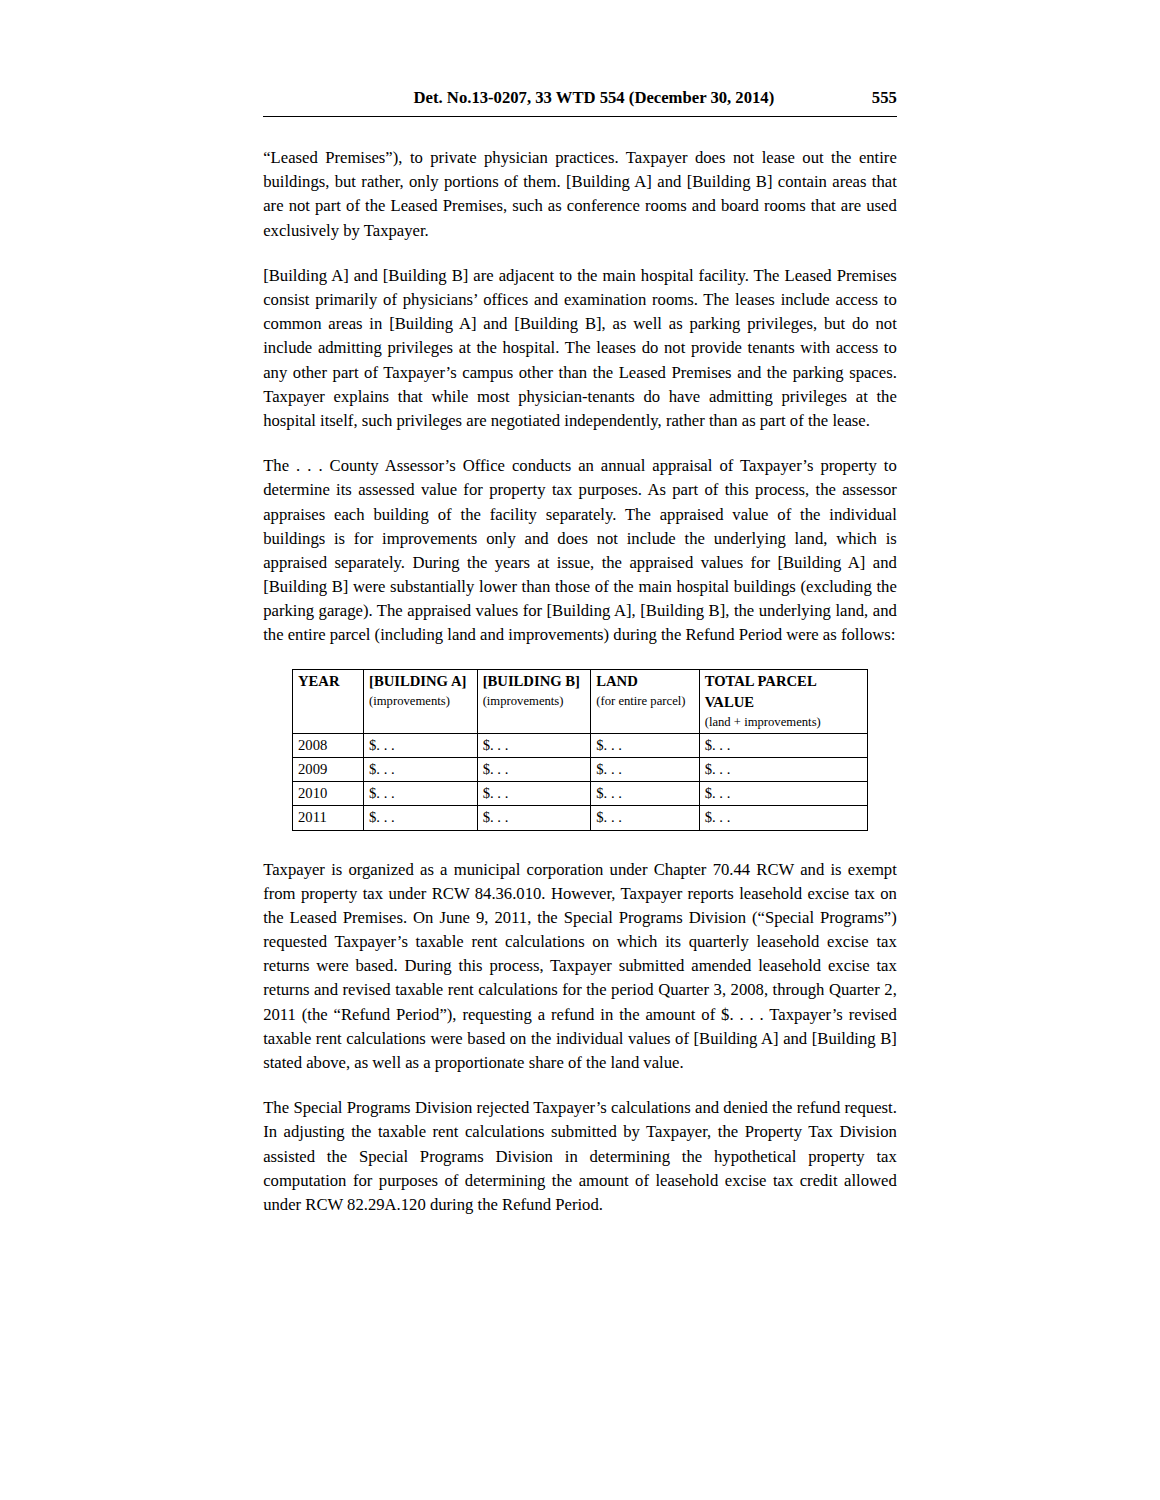Det. No.13-0207, 33 WTD 554 (December 30, 2014)
555
“Leased Premises”), to private physician practices. Taxpayer does not lease out the entire buildings, but rather, only portions of them. [Building A] and [Building B] contain areas that are not part of the Leased Premises, such as conference rooms and board rooms that are used exclusively by Taxpayer.
[Building A] and [Building B] are adjacent to the main hospital facility. The Leased Premises consist primarily of physicians’ offices and examination rooms. The leases include access to common areas in [Building A] and [Building B], as well as parking privileges, but do not include admitting privileges at the hospital. The leases do not provide tenants with access to any other part of Taxpayer’s campus other than the Leased Premises and the parking spaces. Taxpayer explains that while most physician-tenants do have admitting privileges at the hospital itself, such privileges are negotiated independently, rather than as part of the lease.
The . . . County Assessor’s Office conducts an annual appraisal of Taxpayer’s property to determine its assessed value for property tax purposes. As part of this process, the assessor appraises each building of the facility separately. The appraised value of the individual buildings is for improvements only and does not include the underlying land, which is appraised separately. During the years at issue, the appraised values for [Building A] and [Building B] were substantially lower than those of the main hospital buildings (excluding the parking garage). The appraised values for [Building A], [Building B], the underlying land, and the entire parcel (including land and improvements) during the Refund Period were as follows:
| YEAR | [BUILDING A] (improvements) | [BUILDING B] (improvements) | LAND (for entire parcel) | TOTAL PARCEL VALUE (land + improvements) |
| --- | --- | --- | --- | --- |
| 2008 | $. . . | $. . . | $. . . | $. . . |
| 2009 | $. . . | $. . . | $. . . | $. . . |
| 2010 | $. . . | $. . . | $. . . | $. . . |
| 2011 | $. . . | $. . . | $. . . | $. . . |
Taxpayer is organized as a municipal corporation under Chapter 70.44 RCW and is exempt from property tax under RCW 84.36.010. However, Taxpayer reports leasehold excise tax on the Leased Premises. On June 9, 2011, the Special Programs Division (“Special Programs”) requested Taxpayer’s taxable rent calculations on which its quarterly leasehold excise tax returns were based. During this process, Taxpayer submitted amended leasehold excise tax returns and revised taxable rent calculations for the period Quarter 3, 2008, through Quarter 2, 2011 (the “Refund Period”), requesting a refund in the amount of $. . . . Taxpayer’s revised taxable rent calculations were based on the individual values of [Building A] and [Building B] stated above, as well as a proportionate share of the land value.
The Special Programs Division rejected Taxpayer’s calculations and denied the refund request. In adjusting the taxable rent calculations submitted by Taxpayer, the Property Tax Division assisted the Special Programs Division in determining the hypothetical property tax computation for purposes of determining the amount of leasehold excise tax credit allowed under RCW 82.29A.120 during the Refund Period.